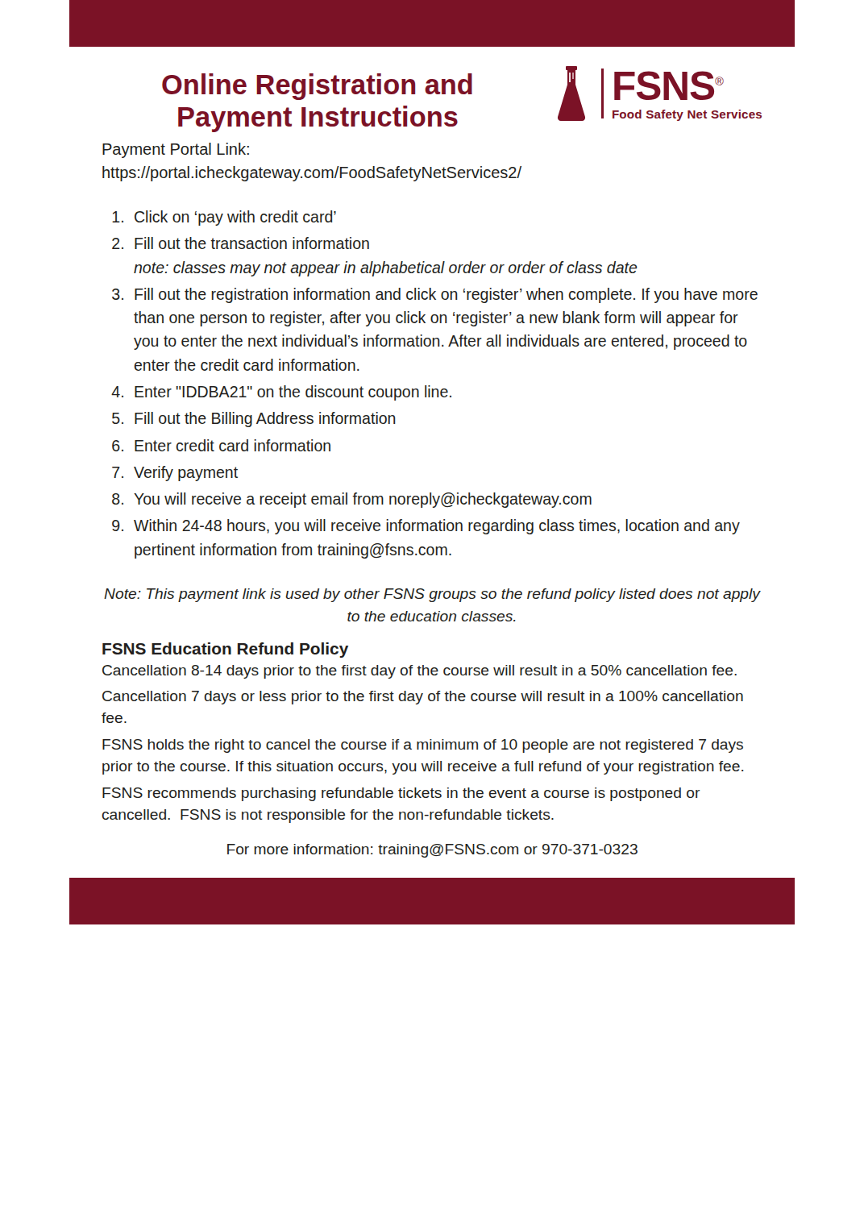Online Registration and
Payment Instructions
FSNS® Food Safety Net Services
Payment Portal Link:
https://portal.icheckgateway.com/FoodSafetyNetServices2/
Click on ‘pay with credit card’
Fill out the transaction information
note: classes may not appear in alphabetical order or order of class date
Fill out the registration information and click on ‘register’ when complete. If you have more than one person to register, after you click on ‘register’ a new blank form will appear for you to enter the next individual’s information. After all individuals are entered, proceed to enter the credit card information.
Enter "IDDBA21" on the discount coupon line.
Fill out the Billing Address information
Enter credit card information
Verify payment
You will receive a receipt email from noreply@icheckgateway.com
Within 24-48 hours, you will receive information regarding class times, location and any pertinent information from training@fsns.com.
Note: This payment link is used by other FSNS groups so the refund policy listed does not apply to the education classes.
FSNS Education Refund Policy
Cancellation 8-14 days prior to the first day of the course will result in a 50% cancellation fee.
Cancellation 7 days or less prior to the first day of the course will result in a 100% cancellation fee.
FSNS holds the right to cancel the course if a minimum of 10 people are not registered 7 days prior to the course. If this situation occurs, you will receive a full refund of your registration fee.
FSNS recommends purchasing refundable tickets in the event a course is postponed or cancelled. FSNS is not responsible for the non-refundable tickets.
For more information: training@FSNS.com or 970-371-0323